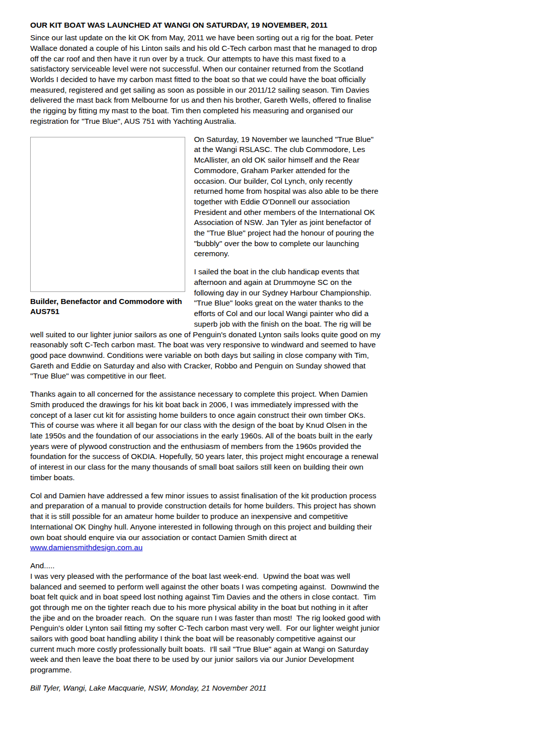Our kit boat was launched at Wangi on Saturday, 19 November, 2011
Since our last update on the kit OK from May, 2011 we have been sorting out a rig for the boat. Peter Wallace donated a couple of his Linton sails and his old C-Tech carbon mast that he managed to drop off the car roof and then have it run over by a truck. Our attempts to have this mast fixed to a satisfactory serviceable level were not successful. When our container returned from the Scotland Worlds I decided to have my carbon mast fitted to the boat so that we could have the boat officially measured, registered and get sailing as soon as possible in our 2011/12 sailing season. Tim Davies delivered the mast back from Melbourne for us and then his brother, Gareth Wells, offered to finalise the rigging by fitting my mast to the boat. Tim then completed his measuring and organised our registration for "True Blue", AUS 751 with Yachting Australia.
Builder, Benefactor and Commodore with AUS751
On Saturday, 19 November we launched "True Blue" at the Wangi RSLASC. The club Commodore, Les McAllister, an old OK sailor himself and the Rear Commodore, Graham Parker attended for the occasion. Our builder, Col Lynch, only recently returned home from hospital was also able to be there together with Eddie O'Donnell our association President and other members of the International OK Association of NSW. Jan Tyler as joint benefactor of the "True Blue" project had the honour of pouring the "bubbly" over the bow to complete our launching ceremony.
I sailed the boat in the club handicap events that afternoon and again at Drummoyne SC on the following day in our Sydney Harbour Championship. "True Blue" looks great on the water thanks to the efforts of Col and our local Wangi painter who did a superb job with the finish on the boat. The rig will be well suited to our lighter junior sailors as one of Penguin's donated Lynton sails looks quite good on my reasonably soft C-Tech carbon mast. The boat was very responsive to windward and seemed to have good pace downwind. Conditions were variable on both days but sailing in close company with Tim, Gareth and Eddie on Saturday and also with Cracker, Robbo and Penguin on Sunday showed that "True Blue" was competitive in our fleet.
Thanks again to all concerned for the assistance necessary to complete this project. When Damien Smith produced the drawings for his kit boat back in 2006, I was immediately impressed with the concept of a laser cut kit for assisting home builders to once again construct their own timber OKs. This of course was where it all began for our class with the design of the boat by Knud Olsen in the late 1950s and the foundation of our associations in the early 1960s. All of the boats built in the early years were of plywood construction and the enthusiasm of members from the 1960s provided the foundation for the success of OKDIA. Hopefully, 50 years later, this project might encourage a renewal of interest in our class for the many thousands of small boat sailors still keen on building their own timber boats.
Col and Damien have addressed a few minor issues to assist finalisation of the kit production process and preparation of a manual to provide construction details for home builders. This project has shown that it is still possible for an amateur home builder to produce an inexpensive and competitive International OK Dinghy hull. Anyone interested in following through on this project and building their own boat should enquire via our association or contact Damien Smith direct at www.damiensmithdesign.com.au
And.....
I was very pleased with the performance of the boat last week-end. Upwind the boat was well balanced and seemed to perform well against the other boats I was competing against. Downwind the boat felt quick and in boat speed lost nothing against Tim Davies and the others in close contact. Tim got through me on the tighter reach due to his more physical ability in the boat but nothing in it after the jibe and on the broader reach. On the square run I was faster than most! The rig looked good with Penguin's older Lynton sail fitting my softer C-Tech carbon mast very well. For our lighter weight junior sailors with good boat handling ability I think the boat will be reasonably competitive against our current much more costly professionally built boats. I'll sail "True Blue" again at Wangi on Saturday week and then leave the boat there to be used by our junior sailors via our Junior Development programme.
Bill Tyler, Wangi, Lake Macquarie, NSW, Monday, 21 November 2011